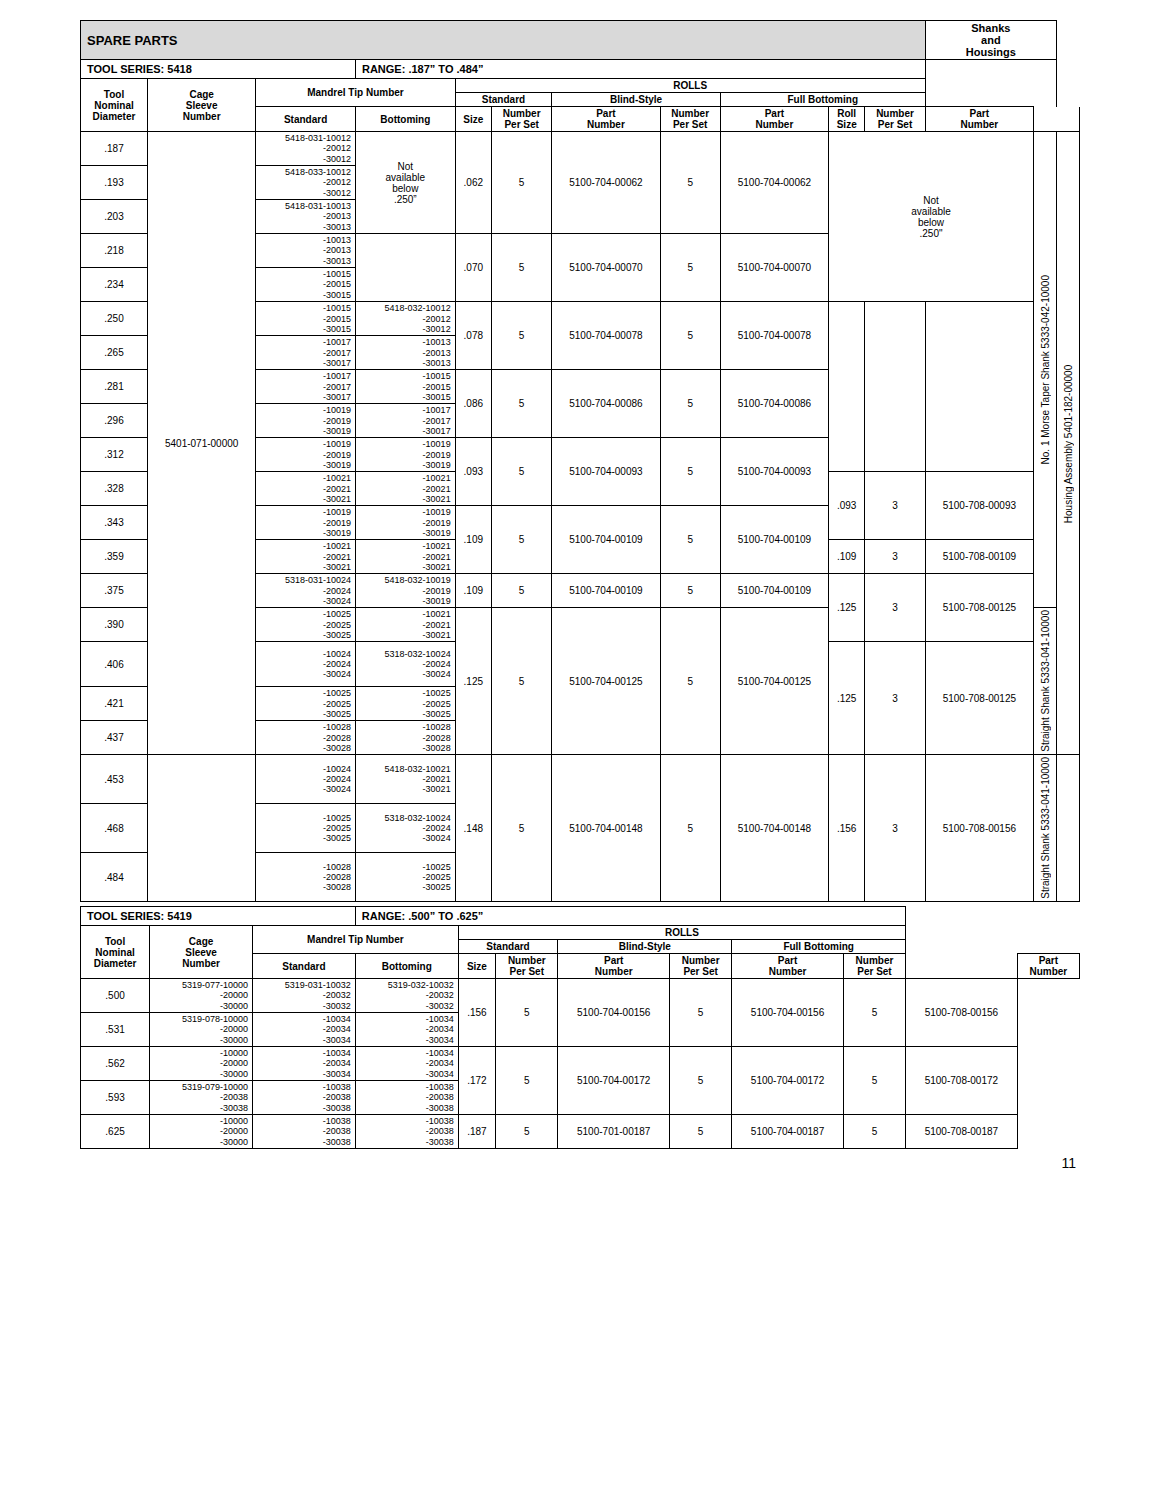| SPARE PARTS | Shanks and Housings |
| TOOL SERIES: 5418 | RANGE: .187” TO .484” | |
| Tool Nominal Diameter | Cage Sleeve Number | Mandrel Tip Number | ROLLS |
| Standard | Blind-Style | Full Bottoming |
| Standard | Bottoming | Size | Number Per Set | Part Number | Number Per Set | Part Number | Roll Size | Number Per Set | Part Number | |
| .187 | 5401-071-00000 | 5418-031-10012 -20012 -30012 | Not available below .250” | .062 | 5 | 5100-704-00062 | 5 | 5100-704-00062 | Not available below .250" | No. 1 Morse Taper Shank 5333-042-10000 | Housing Assembly 5401-182-00000 |
| .193 | 5418-033-10012 -20012 -30012 |
| .203 | 5418-031-10013 -20013 -30013 |
| .218 | -10013 -20013 -30013 | | .070 | 5 | 5100-704-00070 | 5 | 5100-704-00070 |
| .234 | -10015 -20015 -30015 |
| .250 | -10015 -20015 -30015 | 5418-032-10012 -20012 -30012 | .078 | 5 | 5100-704-00078 | 5 | 5100-704-00078 | | | |
| .265 | -10017 -20017 -30017 | -10013 -20013 -30013 |
| .281 | -10017 -20017 -30017 | -10015 -20015 -30015 | .086 | 5 | 5100-704-00086 | 5 | 5100-704-00086 |
| .296 | -10019 -20019 -30019 | -10017 -20017 -30017 |
| .312 | -10019 -20019 -30019 | -10019 -20019 -30019 | .093 | 5 | 5100-704-00093 | 5 | 5100-704-00093 |
| .328 | -10021 -20021 -30021 | -10021 -20021 -30021 | .093 | 3 | 5100-708-00093 |
| .343 | -10019 -20019 -30019 | -10019 -20019 -30019 | .109 | 5 | 5100-704-00109 | 5 | 5100-704-00109 |
| .359 | -10021 -20021 -30021 | -10021 -20021 -30021 | .109 | 3 | 5100-708-00109 |
| .375 | 5318-031-10024 -20024 -30024 | 5418-032-10019 -20019 -30019 | .109 | 5 | 5100-704-00109 | 5 | 5100-704-00109 | .125 | 3 | 5100-708-00125 |
| .390 | -10025 -20025 -30025 | -10021 -20021 -30021 | .125 | 5 | 5100-704-00125 | 5 | 5100-704-00125 | Straight Shank 5333-041-10000 |
| .406 | -10024 -20024 -30024 | 5318-032-10024 -20024 -30024 | .125 | 3 | 5100-708-00125 |
| .421 | -10025 -20025 -30025 | -10025 -20025 -30025 |
| .437 | -10028 -20028 -30028 | -10028 -20028 -30028 |
| .453 | | -10024 -20024 -30024 | 5418-032-10021 -20021 -30021 | .148 | 5 | 5100-704-00148 | 5 | 5100-704-00148 | .156 | 3 | 5100-708-00156 | Straight Shank 5333-041-10000 | |
| .468 | -10025 -20025 -30025 | 5318-032-10024 -20024 -30024 |
| .484 | -10028 -20028 -30028 | -10025 -20025 -30025 |
| TOOL SERIES: 5419 | RANGE: .500” TO .625” | |
| Tool Nominal Diameter | Cage Sleeve Number | Mandrel Tip Number | ROLLS |
| Standard | Blind-Style | Full Bottoming |
| Standard | Bottoming | Size | Number Per Set | Part Number | Number Per Set | Part Number | Number Per Set | Part Number |
| .500 | 5319-077-10000 -20000 -30000 | 5319-031-10032 -20032 -30032 | 5319-032-10032 -20032 -30032 | .156 | 5 | 5100-704-00156 | 5 | 5100-704-00156 | 5 | 5100-708-00156 | |
| .531 | 5319-078-10000 -20000 -30000 | -10034 -20034 -30034 | -10034 -20034 -30034 |
| .562 | -10000 -20000 -30000 | -10034 -20034 -30034 | -10034 -20034 -30034 | .172 | 5 | 5100-704-00172 | 5 | 5100-704-00172 | 5 | 5100-708-00172 |
| .593 | 5319-079-10000 -20038 -30038 | -10038 -20038 -30038 | -10038 -20038 -30038 |
| .625 | -10000 -20000 -30000 | -10038 -20038 -30038 | -10038 -20038 -30038 | .187 | 5 | 5100-701-00187 | 5 | 5100-704-00187 | 5 | 5100-708-00187 |
11